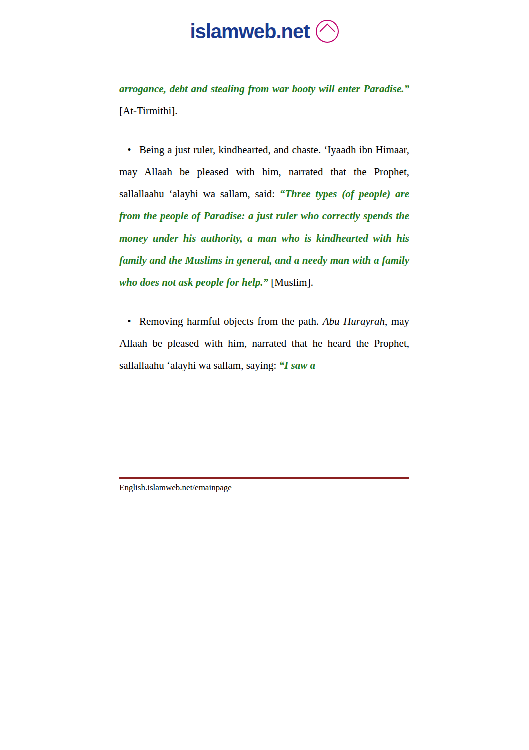islamweb.net
arrogance, debt and stealing from war booty will enter Paradise.” [At-Tirmithi].
•Being a just ruler, kindhearted, and chaste. ‘Iyaadh ibn Himaar, may Allaah be pleased with him, narrated that the Prophet, sallallaahu ‘alayhi wa sallam, said: “Three types (of people) are from the people of Paradise: a just ruler who correctly spends the money under his authority, a man who is kindhearted with his family and the Muslims in general, and a needy man with a family who does not ask people for help.” [Muslim].
•Removing harmful objects from the path. Abu Hurayrah, may Allaah be pleased with him, narrated that he heard the Prophet, sallallaahu ‘alayhi wa sallam, saying: “I saw a
English.islamweb.net/emainpage